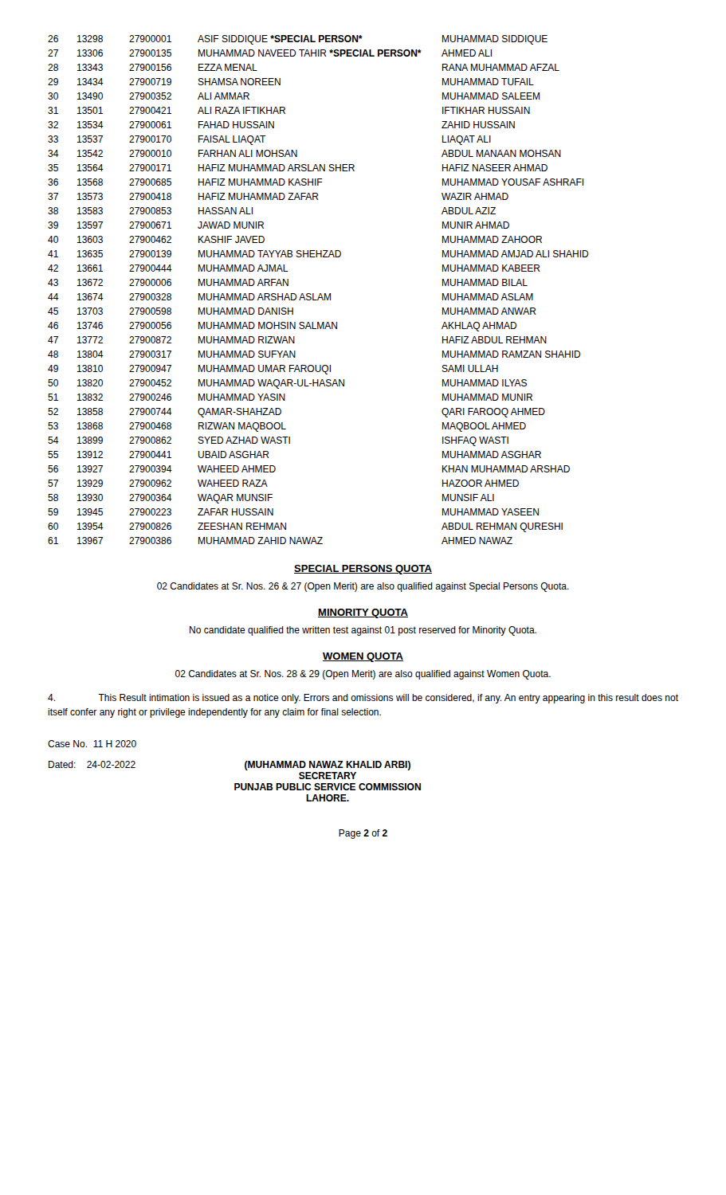| 26 | 13298 | 27900001 | ASIF SIDDIQUE *SPECIAL PERSON* | MUHAMMAD SIDDIQUE |
| 27 | 13306 | 27900135 | MUHAMMAD NAVEED TAHIR *SPECIAL PERSON* | AHMED ALI |
| 28 | 13343 | 27900156 | EZZA MENAL | RANA MUHAMMAD AFZAL |
| 29 | 13434 | 27900719 | SHAMSA NOREEN | MUHAMMAD TUFAIL |
| 30 | 13490 | 27900352 | ALI AMMAR | MUHAMMAD SALEEM |
| 31 | 13501 | 27900421 | ALI RAZA IFTIKHAR | IFTIKHAR HUSSAIN |
| 32 | 13534 | 27900061 | FAHAD HUSSAIN | ZAHID HUSSAIN |
| 33 | 13537 | 27900170 | FAISAL LIAQAT | LIAQAT ALI |
| 34 | 13542 | 27900010 | FARHAN ALI MOHSAN | ABDUL MANAAN MOHSAN |
| 35 | 13564 | 27900171 | HAFIZ MUHAMMAD ARSLAN SHER | HAFIZ NASEER AHMAD |
| 36 | 13568 | 27900685 | HAFIZ MUHAMMAD KASHIF | MUHAMMAD YOUSAF ASHRAFI |
| 37 | 13573 | 27900418 | HAFIZ MUHAMMAD ZAFAR | WAZIR AHMAD |
| 38 | 13583 | 27900853 | HASSAN ALI | ABDUL AZIZ |
| 39 | 13597 | 27900671 | JAWAD MUNIR | MUNIR AHMAD |
| 40 | 13603 | 27900462 | KASHIF JAVED | MUHAMMAD ZAHOOR |
| 41 | 13635 | 27900139 | MUHAMMAD TAYYAB SHEHZAD | MUHAMMAD AMJAD ALI SHAHID |
| 42 | 13661 | 27900444 | MUHAMMAD AJMAL | MUHAMMAD KABEER |
| 43 | 13672 | 27900006 | MUHAMMAD ARFAN | MUHAMMAD BILAL |
| 44 | 13674 | 27900328 | MUHAMMAD ARSHAD ASLAM | MUHAMMAD ASLAM |
| 45 | 13703 | 27900598 | MUHAMMAD DANISH | MUHAMMAD ANWAR |
| 46 | 13746 | 27900056 | MUHAMMAD MOHSIN SALMAN | AKHLAQ AHMAD |
| 47 | 13772 | 27900872 | MUHAMMAD RIZWAN | HAFIZ ABDUL REHMAN |
| 48 | 13804 | 27900317 | MUHAMMAD SUFYAN | MUHAMMAD RAMZAN SHAHID |
| 49 | 13810 | 27900947 | MUHAMMAD UMAR FAROUQI | SAMI ULLAH |
| 50 | 13820 | 27900452 | MUHAMMAD WAQAR-UL-HASAN | MUHAMMAD ILYAS |
| 51 | 13832 | 27900246 | MUHAMMAD YASIN | MUHAMMAD MUNIR |
| 52 | 13858 | 27900744 | QAMAR-SHAHZAD | QARI FAROOQ AHMED |
| 53 | 13868 | 27900468 | RIZWAN MAQBOOL | MAQBOOL AHMED |
| 54 | 13899 | 27900862 | SYED AZHAD WASTI | ISHFAQ WASTI |
| 55 | 13912 | 27900441 | UBAID ASGHAR | MUHAMMAD ASGHAR |
| 56 | 13927 | 27900394 | WAHEED AHMED | KHAN MUHAMMAD ARSHAD |
| 57 | 13929 | 27900962 | WAHEED RAZA | HAZOOR AHMED |
| 58 | 13930 | 27900364 | WAQAR MUNSIF | MUNSIF ALI |
| 59 | 13945 | 27900223 | ZAFAR HUSSAIN | MUHAMMAD YASEEN |
| 60 | 13954 | 27900826 | ZEESHAN REHMAN | ABDUL REHMAN QURESHI |
| 61 | 13967 | 27900386 | MUHAMMAD ZAHID NAWAZ | AHMED NAWAZ |
SPECIAL PERSONS QUOTA
02 Candidates at Sr. Nos. 26 & 27 (Open Merit) are also qualified against Special Persons Quota.
MINORITY QUOTA
No candidate qualified the written test against 01 post reserved for Minority Quota.
WOMEN QUOTA
02 Candidates at Sr. Nos. 28 & 29 (Open Merit) are also qualified against Women Quota.
4. This Result intimation is issued as a notice only. Errors and omissions will be considered, if any. An entry appearing in this result does not itself confer any right or privilege independently for any claim for final selection.
Case No. 11 H 2020
Dated: 24-02-2022
(MUHAMMAD NAWAZ KHALID ARBI)
SECRETARY
PUNJAB PUBLIC SERVICE COMMISSION
LAHORE.
Page 2 of 2